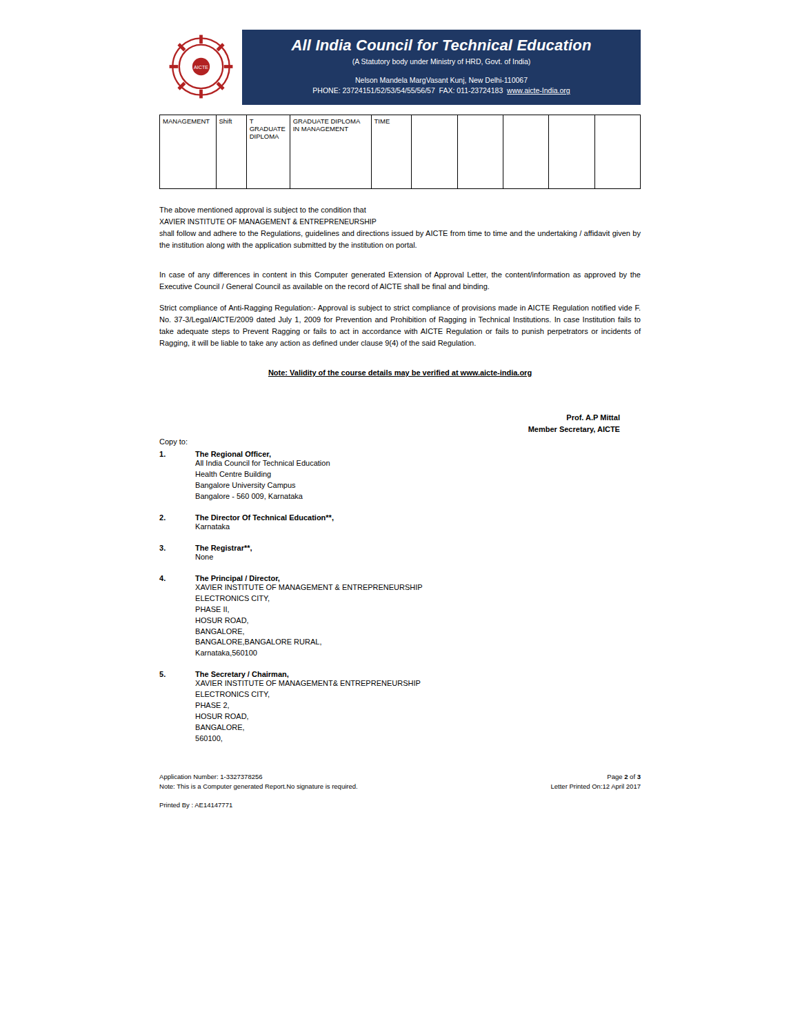All India Council for Technical Education
(A Statutory body under Ministry of HRD, Govt. of India)
Nelson Mandela MargVasant Kunj, New Delhi-110067
PHONE: 23724151/52/53/54/55/56/57 FAX: 011-23724183 www.aicte-India.org
| MANAGEMENT | Shift | T GRADUATE DIPLOMA | GRADUATE DIPLOMA IN MANAGEMENT | TIME | | | | | |
The above mentioned approval is subject to the condition that
XAVIER INSTITUTE OF MANAGEMENT & ENTREPRENEURSHIP
shall follow and adhere to the Regulations, guidelines and directions issued by AICTE from time to time and the undertaking / affidavit given by the institution along with the application submitted by the institution on portal.
In case of any differences in content in this Computer generated Extension of Approval Letter, the content/information as approved by the Executive Council / General Council as available on the record of AICTE shall be final and binding.
Strict compliance of Anti-Ragging Regulation:- Approval is subject to strict compliance of provisions made in AICTE Regulation notified vide F. No. 37-3/Legal/AICTE/2009 dated July 1, 2009 for Prevention and Prohibition of Ragging in Technical Institutions. In case Institution fails to take adequate steps to Prevent Ragging or fails to act in accordance with AICTE Regulation or fails to punish perpetrators or incidents of Ragging, it will be liable to take any action as defined under clause 9(4) of the said Regulation.
Note: Validity of the course details may be verified at www.aicte-india.org
Prof. A.P Mittal
Member Secretary, AICTE
Copy to:
1. The Regional Officer,
All India Council for Technical Education
Health Centre Building
Bangalore University Campus
Bangalore - 560 009, Karnataka
2. The Director Of Technical Education**,
Karnataka
3. The Registrar**,
None
4. The Principal / Director,
XAVIER INSTITUTE OF MANAGEMENT & ENTREPRENEURSHIP
ELECTRONICS CITY,
PHASE II,
HOSUR ROAD,
BANGALORE,
BANGALORE,BANGALORE RURAL,
Karnataka,560100
5. The Secretary / Chairman,
XAVIER INSTITUTE OF MANAGEMENT& ENTREPRENEURSHIP
ELECTRONICS CITY,
PHASE 2,
HOSUR ROAD,
BANGALORE,
560100,
Application Number: 1-3327378256
Note: This is a Computer generated Report.No signature is required.
Page 2 of 3
Letter Printed On:12 April 2017
Printed By : AE14147771